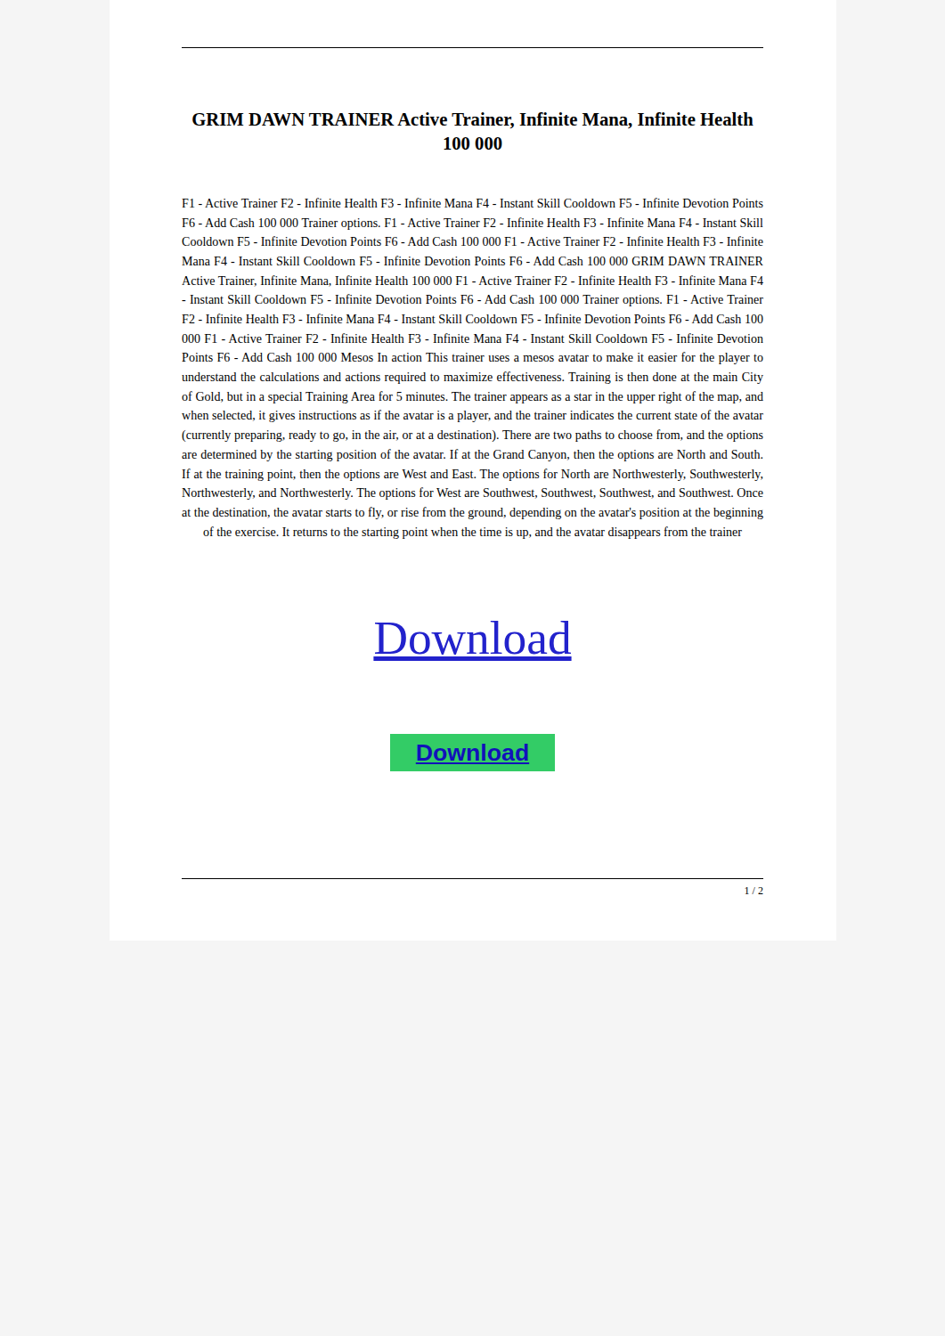GRIM DAWN TRAINER Active Trainer, Infinite Mana, Infinite Health 100 000
F1 - Active Trainer F2 - Infinite Health F3 - Infinite Mana F4 - Instant Skill Cooldown F5 - Infinite Devotion Points F6 - Add Cash 100 000 Trainer options. F1 - Active Trainer F2 - Infinite Health F3 - Infinite Mana F4 - Instant Skill Cooldown F5 - Infinite Devotion Points F6 - Add Cash 100 000 F1 - Active Trainer F2 - Infinite Health F3 - Infinite Mana F4 - Instant Skill Cooldown F5 - Infinite Devotion Points F6 - Add Cash 100 000 GRIM DAWN TRAINER Active Trainer, Infinite Mana, Infinite Health 100 000 F1 - Active Trainer F2 - Infinite Health F3 - Infinite Mana F4 - Instant Skill Cooldown F5 - Infinite Devotion Points F6 - Add Cash 100 000 Trainer options. F1 - Active Trainer F2 - Infinite Health F3 - Infinite Mana F4 - Instant Skill Cooldown F5 - Infinite Devotion Points F6 - Add Cash 100 000 F1 - Active Trainer F2 - Infinite Health F3 - Infinite Mana F4 - Instant Skill Cooldown F5 - Infinite Devotion Points F6 - Add Cash 100 000 Mesos In action This trainer uses a mesos avatar to make it easier for the player to understand the calculations and actions required to maximize effectiveness. Training is then done at the main City of Gold, but in a special Training Area for 5 minutes. The trainer appears as a star in the upper right of the map, and when selected, it gives instructions as if the avatar is a player, and the trainer indicates the current state of the avatar (currently preparing, ready to go, in the air, or at a destination). There are two paths to choose from, and the options are determined by the starting position of the avatar. If at the Grand Canyon, then the options are North and South. If at the training point, then the options are West and East. The options for North are Northwesterly, Southwesterly, Northwesterly, and Northwesterly. The options for West are Southwest, Southwest, Southwest, and Southwest. Once at the destination, the avatar starts to fly, or rise from the ground, depending on the avatar's position at the beginning of the exercise. It returns to the starting point when the time is up, and the avatar disappears from the trainer
Download
Download
1 / 2